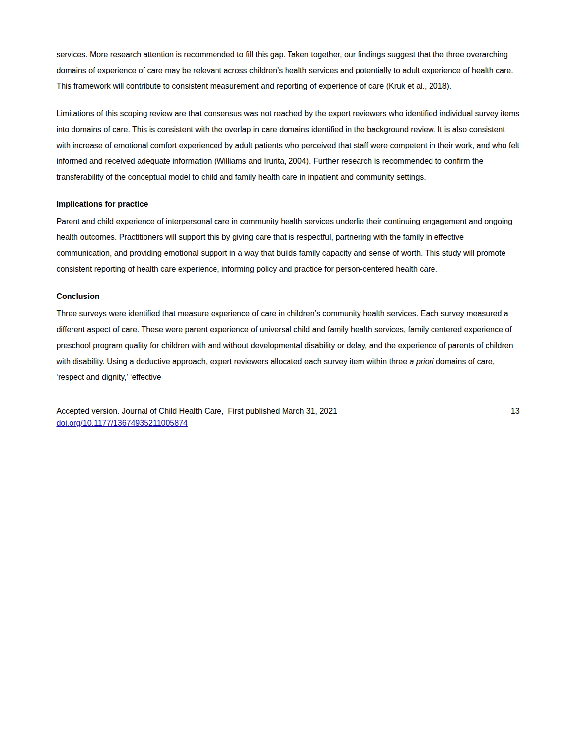services. More research attention is recommended to fill this gap. Taken together, our findings suggest that the three overarching domains of experience of care may be relevant across children’s health services and potentially to adult experience of health care. This framework will contribute to consistent measurement and reporting of experience of care (Kruk et al., 2018).
Limitations of this scoping review are that consensus was not reached by the expert reviewers who identified individual survey items into domains of care. This is consistent with the overlap in care domains identified in the background review. It is also consistent with increase of emotional comfort experienced by adult patients who perceived that staff were competent in their work, and who felt informed and received adequate information (Williams and Irurita, 2004). Further research is recommended to confirm the transferability of the conceptual model to child and family health care in inpatient and community settings.
Implications for practice
Parent and child experience of interpersonal care in community health services underlie their continuing engagement and ongoing health outcomes. Practitioners will support this by giving care that is respectful, partnering with the family in effective communication, and providing emotional support in a way that builds family capacity and sense of worth. This study will promote consistent reporting of health care experience, informing policy and practice for person-centered health care.
Conclusion
Three surveys were identified that measure experience of care in children’s community health services. Each survey measured a different aspect of care. These were parent experience of universal child and family health services, family centered experience of preschool program quality for children with and without developmental disability or delay, and the experience of parents of children with disability. Using a deductive approach, expert reviewers allocated each survey item within three a priori domains of care, ‘respect and dignity,’ ‘effective
13 Accepted version. Journal of Child Health Care, First published March 31, 2021
doi.org/10.1177/13674935211005874